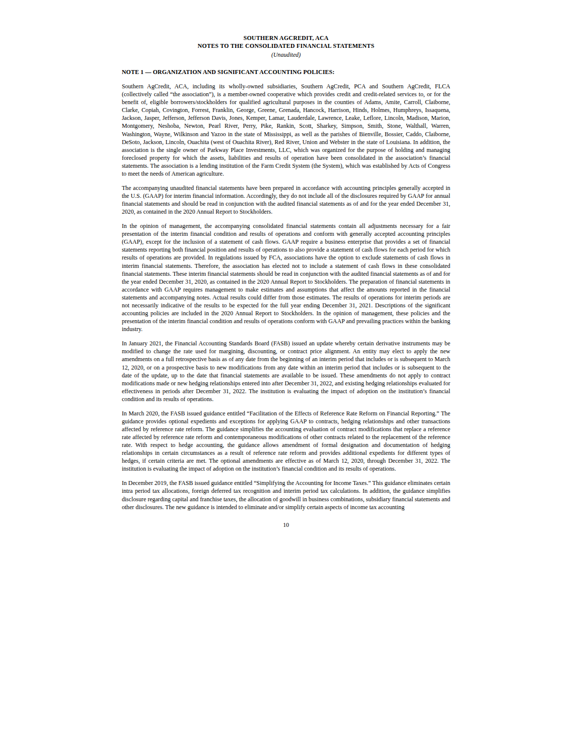SOUTHERN AGCREDIT, ACA
NOTES TO THE CONSOLIDATED FINANCIAL STATEMENTS
(Unaudited)
NOTE 1 — ORGANIZATION AND SIGNIFICANT ACCOUNTING POLICIES:
Southern AgCredit, ACA, including its wholly-owned subsidiaries, Southern AgCredit, PCA and Southern AgCredit, FLCA (collectively called “the association”), is a member-owned cooperative which provides credit and credit-related services to, or for the benefit of, eligible borrowers/stockholders for qualified agricultural purposes in the counties of Adams, Amite, Carroll, Claiborne, Clarke, Copiah, Covington, Forrest, Franklin, George, Greene, Grenada, Hancock, Harrison, Hinds, Holmes, Humphreys, Issaquena, Jackson, Jasper, Jefferson, Jefferson Davis, Jones, Kemper, Lamar, Lauderdale, Lawrence, Leake, Leflore, Lincoln, Madison, Marion, Montgomery, Neshoba, Newton, Pearl River, Perry, Pike, Rankin, Scott, Sharkey, Simpson, Smith, Stone, Walthall, Warren, Washington, Wayne, Wilkinson and Yazoo in the state of Mississippi, as well as the parishes of Bienville, Bossier, Caddo, Claiborne, DeSoto, Jackson, Lincoln, Ouachita (west of Ouachita River), Red River, Union and Webster in the state of Louisiana. In addition, the association is the single owner of Parkway Place Investments, LLC, which was organized for the purpose of holding and managing foreclosed property for which the assets, liabilities and results of operation have been consolidated in the association’s financial statements. The association is a lending institution of the Farm Credit System (the System), which was established by Acts of Congress to meet the needs of American agriculture.
The accompanying unaudited financial statements have been prepared in accordance with accounting principles generally accepted in the U.S. (GAAP) for interim financial information. Accordingly, they do not include all of the disclosures required by GAAP for annual financial statements and should be read in conjunction with the audited financial statements as of and for the year ended December 31, 2020, as contained in the 2020 Annual Report to Stockholders.
In the opinion of management, the accompanying consolidated financial statements contain all adjustments necessary for a fair presentation of the interim financial condition and results of operations and conform with generally accepted accounting principles (GAAP), except for the inclusion of a statement of cash flows. GAAP require a business enterprise that provides a set of financial statements reporting both financial position and results of operations to also provide a statement of cash flows for each period for which results of operations are provided. In regulations issued by FCA, associations have the option to exclude statements of cash flows in interim financial statements. Therefore, the association has elected not to include a statement of cash flows in these consolidated financial statements. These interim financial statements should be read in conjunction with the audited financial statements as of and for the year ended December 31, 2020, as contained in the 2020 Annual Report to Stockholders. The preparation of financial statements in accordance with GAAP requires management to make estimates and assumptions that affect the amounts reported in the financial statements and accompanying notes. Actual results could differ from those estimates. The results of operations for interim periods are not necessarily indicative of the results to be expected for the full year ending December 31, 2021. Descriptions of the significant accounting policies are included in the 2020 Annual Report to Stockholders. In the opinion of management, these policies and the presentation of the interim financial condition and results of operations conform with GAAP and prevailing practices within the banking industry.
In January 2021, the Financial Accounting Standards Board (FASB) issued an update whereby certain derivative instruments may be modified to change the rate used for margining, discounting, or contract price alignment. An entity may elect to apply the new amendments on a full retrospective basis as of any date from the beginning of an interim period that includes or is subsequent to March 12, 2020, or on a prospective basis to new modifications from any date within an interim period that includes or is subsequent to the date of the update, up to the date that financial statements are available to be issued. These amendments do not apply to contract modifications made or new hedging relationships entered into after December 31, 2022, and existing hedging relationships evaluated for effectiveness in periods after December 31, 2022. The institution is evaluating the impact of adoption on the institution’s financial condition and its results of operations.
In March 2020, the FASB issued guidance entitled “Facilitation of the Effects of Reference Rate Reform on Financial Reporting.” The guidance provides optional expedients and exceptions for applying GAAP to contracts, hedging relationships and other transactions affected by reference rate reform. The guidance simplifies the accounting evaluation of contract modifications that replace a reference rate affected by reference rate reform and contemporaneous modifications of other contracts related to the replacement of the reference rate. With respect to hedge accounting, the guidance allows amendment of formal designation and documentation of hedging relationships in certain circumstances as a result of reference rate reform and provides additional expedients for different types of hedges, if certain criteria are met. The optional amendments are effective as of March 12, 2020, through December 31, 2022. The institution is evaluating the impact of adoption on the institution’s financial condition and its results of operations.
In December 2019, the FASB issued guidance entitled “Simplifying the Accounting for Income Taxes.” This guidance eliminates certain intra period tax allocations, foreign deferred tax recognition and interim period tax calculations. In addition, the guidance simplifies disclosure regarding capital and franchise taxes, the allocation of goodwill in business combinations, subsidiary financial statements and other disclosures. The new guidance is intended to eliminate and/or simplify certain aspects of income tax accounting
10